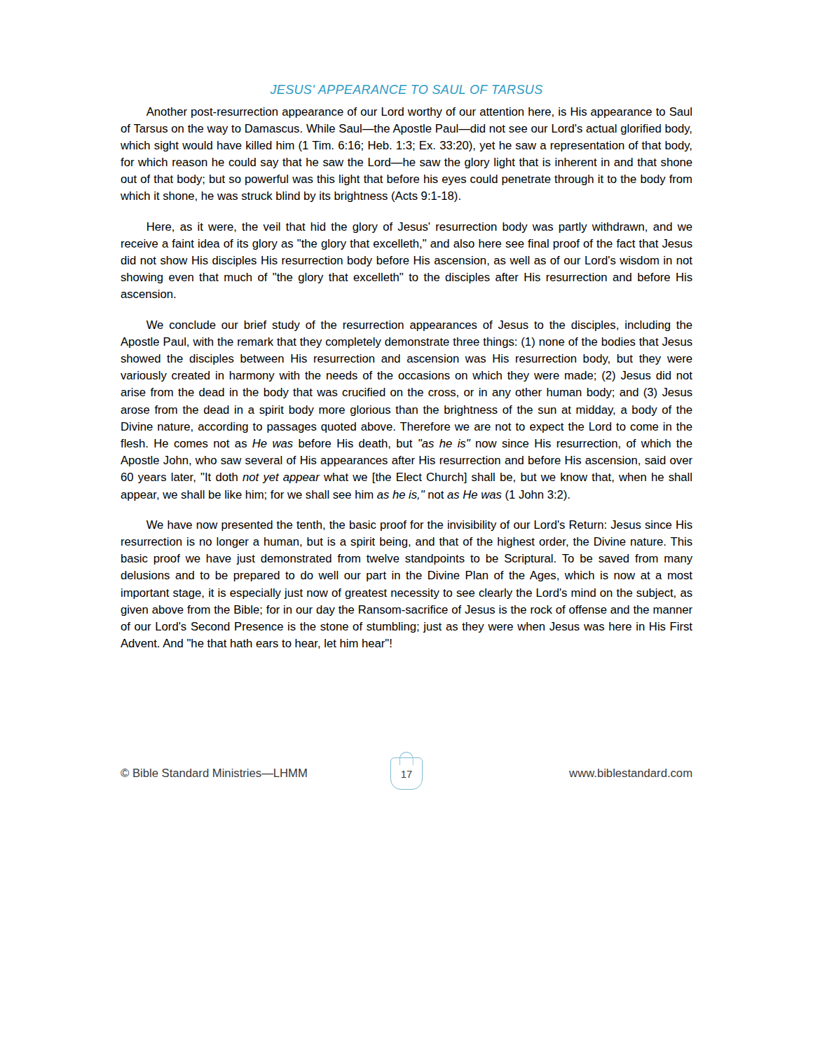JESUS' APPEARANCE TO SAUL OF TARSUS
Another post-resurrection appearance of our Lord worthy of our attention here, is His appearance to Saul of Tarsus on the way to Damascus. While Saul—the Apostle Paul—did not see our Lord's actual glorified body, which sight would have killed him (1 Tim. 6:16; Heb. 1:3; Ex. 33:20), yet he saw a representation of that body, for which reason he could say that he saw the Lord—he saw the glory light that is inherent in and that shone out of that body; but so powerful was this light that before his eyes could penetrate through it to the body from which it shone, he was struck blind by its brightness (Acts 9:1-18).
Here, as it were, the veil that hid the glory of Jesus' resurrection body was partly withdrawn, and we receive a faint idea of its glory as "the glory that excelleth," and also here see final proof of the fact that Jesus did not show His disciples His resurrection body before His ascension, as well as of our Lord's wisdom in not showing even that much of "the glory that excelleth" to the disciples after His resurrection and before His ascension.
We conclude our brief study of the resurrection appearances of Jesus to the disciples, including the Apostle Paul, with the remark that they completely demonstrate three things: (1) none of the bodies that Jesus showed the disciples between His resurrection and ascension was His resurrection body, but they were variously created in harmony with the needs of the occasions on which they were made; (2) Jesus did not arise from the dead in the body that was crucified on the cross, or in any other human body; and (3) Jesus arose from the dead in a spirit body more glorious than the brightness of the sun at midday, a body of the Divine nature, according to passages quoted above. Therefore we are not to expect the Lord to come in the flesh. He comes not as He was before His death, but "as he is" now since His resurrection, of which the Apostle John, who saw several of His appearances after His resurrection and before His ascension, said over 60 years later, "It doth not yet appear what we [the Elect Church] shall be, but we know that, when he shall appear, we shall be like him; for we shall see him as he is," not as He was (1 John 3:2).
We have now presented the tenth, the basic proof for the invisibility of our Lord's Return: Jesus since His resurrection is no longer a human, but is a spirit being, and that of the highest order, the Divine nature. This basic proof we have just demonstrated from twelve standpoints to be Scriptural. To be saved from many delusions and to be prepared to do well our part in the Divine Plan of the Ages, which is now at a most important stage, it is especially just now of greatest necessity to see clearly the Lord's mind on the subject, as given above from the Bible; for in our day the Ransom-sacrifice of Jesus is the rock of offense and the manner of our Lord's Second Presence is the stone of stumbling; just as they were when Jesus was here in His First Advent. And "he that hath ears to hear, let him hear"!
© Bible Standard Ministries—LHMM
17
www.biblestandard.com